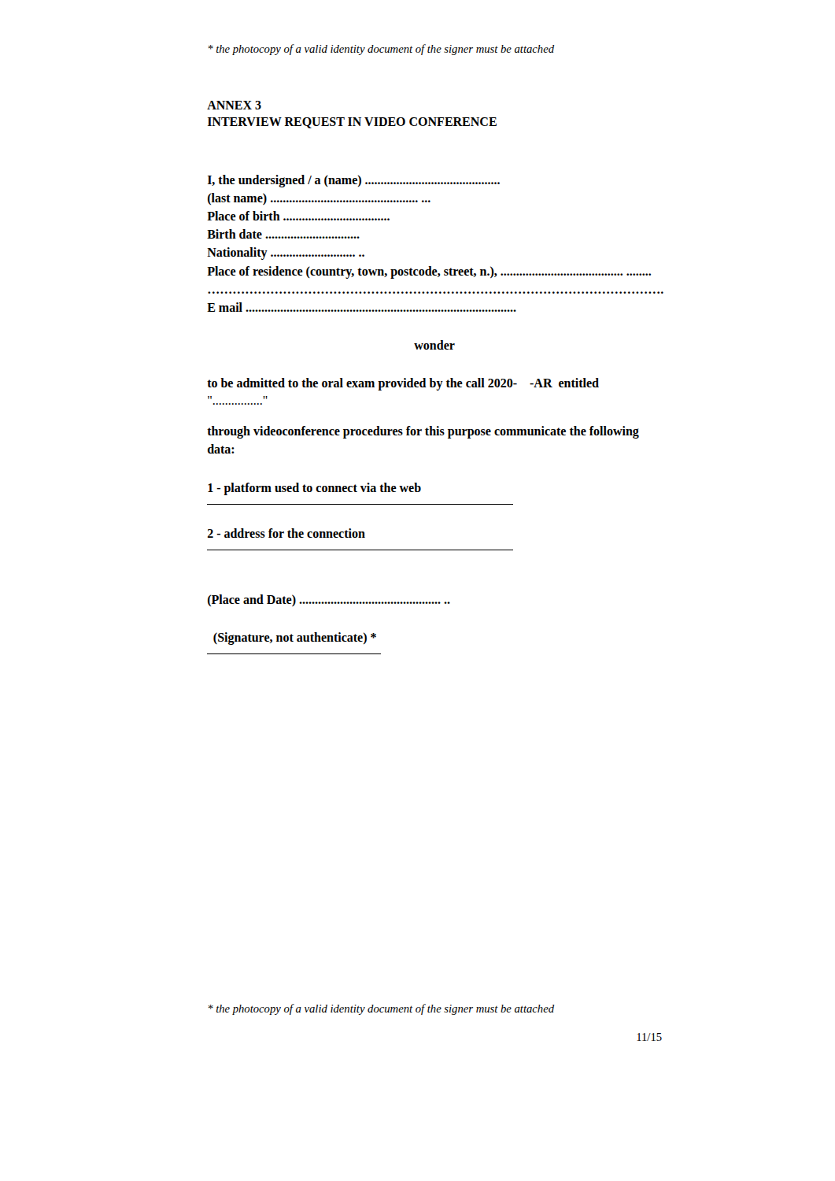* the photocopy of a valid identity document of the signer must be attached
ANNEX 3
INTERVIEW REQUEST IN VIDEO CONFERENCE
I, the undersigned / a (name) ...........................................
(last name) ............................................... ...
Place of birth ..................................
Birth date ..............................
Nationality ........................... ..
Place of residence (country, town, postcode, street, n.), ....................................... ........
……………………………………………………………………………………………….
E mail ......................................................................................
wonder
to be admitted to the oral exam provided by the call 2020- -AR entitled
"................"
through videoconference procedures for this purpose communicate the following data:
1 - platform used to connect via the web
2 - address for the connection
(Place and Date) ............................................. ..
(Signature, not authenticate) *
* the photocopy of a valid identity document of the signer must be attached
11/15